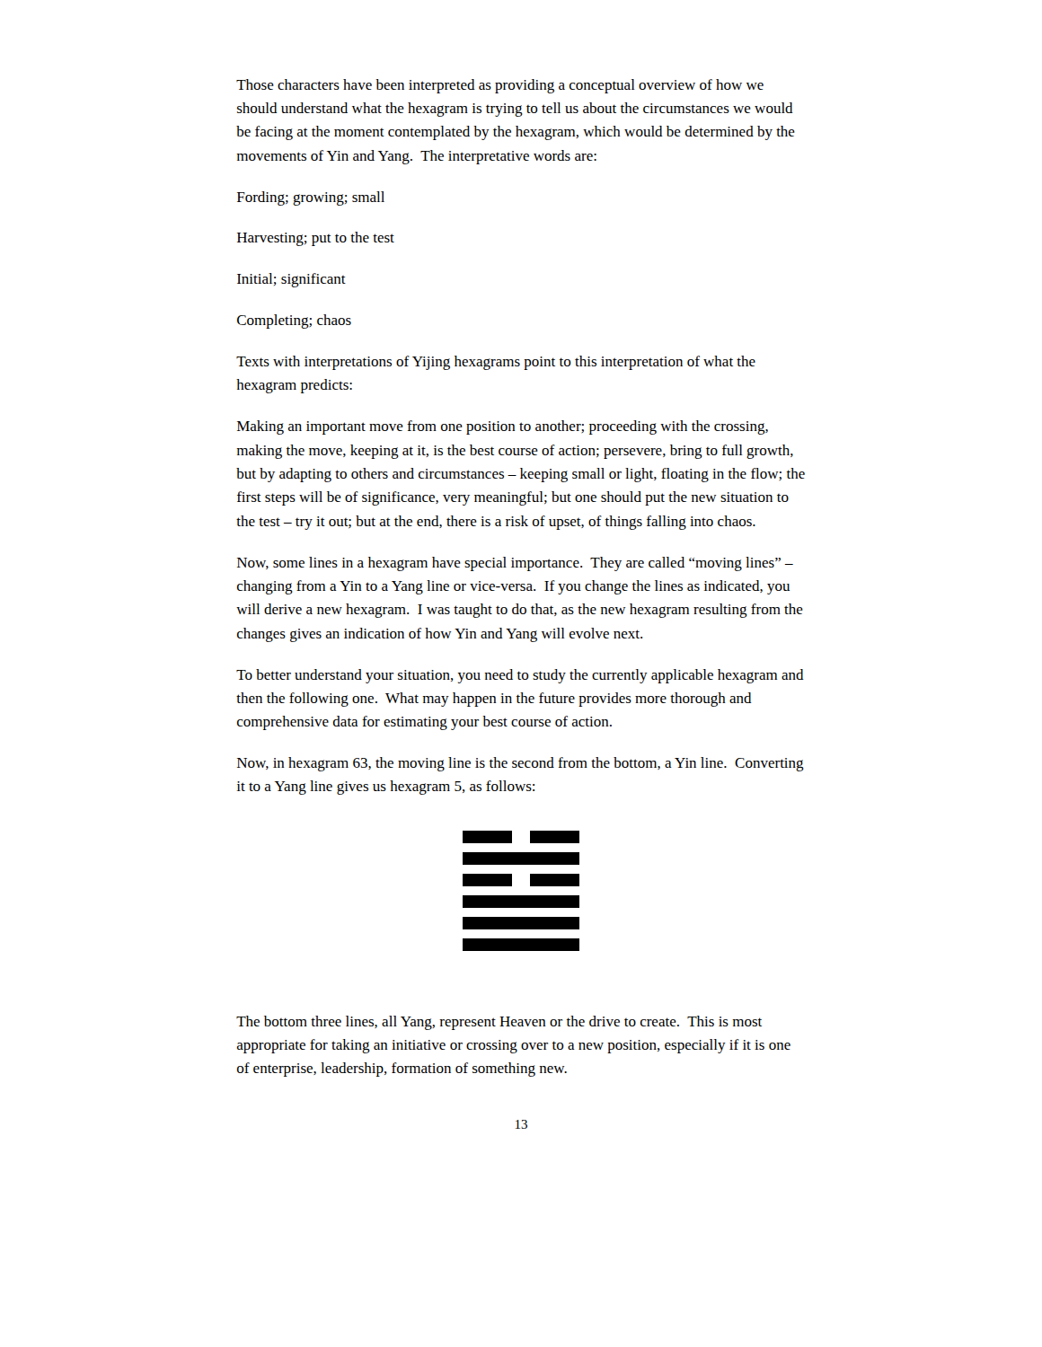Those characters have been interpreted as providing a conceptual overview of how we should understand what the hexagram is trying to tell us about the circumstances we would be facing at the moment contemplated by the hexagram, which would be determined by the movements of Yin and Yang. The interpretative words are:
Fording; growing; small
Harvesting; put to the test
Initial; significant
Completing; chaos
Texts with interpretations of Yijing hexagrams point to this interpretation of what the hexagram predicts:
Making an important move from one position to another; proceeding with the crossing, making the move, keeping at it, is the best course of action; persevere, bring to full growth, but by adapting to others and circumstances – keeping small or light, floating in the flow; the first steps will be of significance, very meaningful; but one should put the new situation to the test – try it out; but at the end, there is a risk of upset, of things falling into chaos.
Now, some lines in a hexagram have special importance. They are called “moving lines” – changing from a Yin to a Yang line or vice-versa. If you change the lines as indicated, you will derive a new hexagram. I was taught to do that, as the new hexagram resulting from the changes gives an indication of how Yin and Yang will evolve next.
To better understand your situation, you need to study the currently applicable hexagram and then the following one. What may happen in the future provides more thorough and comprehensive data for estimating your best course of action.
Now, in hexagram 63, the moving line is the second from the bottom, a Yin line. Converting it to a Yang line gives us hexagram 5, as follows:
The bottom three lines, all Yang, represent Heaven or the drive to create. This is most appropriate for taking an initiative or crossing over to a new position, especially if it is one of enterprise, leadership, formation of something new.
13